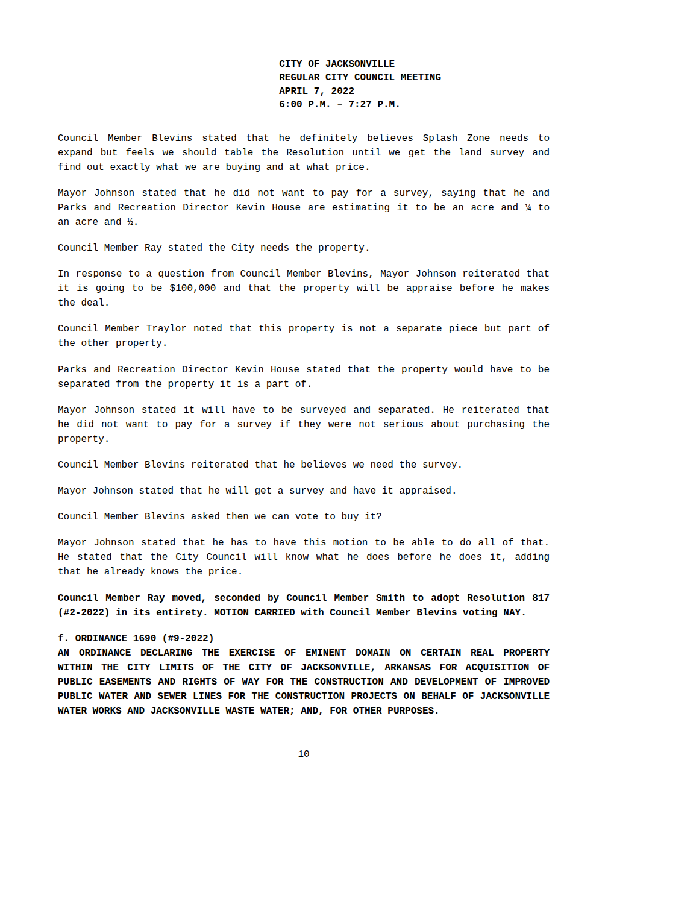CITY OF JACKSONVILLE
REGULAR CITY COUNCIL MEETING
APRIL 7, 2022
6:00 P.M. – 7:27 P.M.
Council Member Blevins stated that he definitely believes Splash Zone needs to expand but feels we should table the Resolution until we get the land survey and find out exactly what we are buying and at what price.
Mayor Johnson stated that he did not want to pay for a survey, saying that he and Parks and Recreation Director Kevin House are estimating it to be an acre and ¼ to an acre and ½.
Council Member Ray stated the City needs the property.
In response to a question from Council Member Blevins, Mayor Johnson reiterated that it is going to be $100,000 and that the property will be appraise before he makes the deal.
Council Member Traylor noted that this property is not a separate piece but part of the other property.
Parks and Recreation Director Kevin House stated that the property would have to be separated from the property it is a part of.
Mayor Johnson stated it will have to be surveyed and separated. He reiterated that he did not want to pay for a survey if they were not serious about purchasing the property.
Council Member Blevins reiterated that he believes we need the survey.
Mayor Johnson stated that he will get a survey and have it appraised.
Council Member Blevins asked then we can vote to buy it?
Mayor Johnson stated that he has to have this motion to be able to do all of that. He stated that the City Council will know what he does before he does it, adding that he already knows the price.
Council Member Ray moved, seconded by Council Member Smith to adopt Resolution 817 (#2-2022) in its entirety. MOTION CARRIED with Council Member Blevins voting NAY.
f. ORDINANCE 1690 (#9-2022)
AN ORDINANCE DECLARING THE EXERCISE OF EMINENT DOMAIN ON CERTAIN REAL PROPERTY WITHIN THE CITY LIMITS OF THE CITY OF JACKSONVILLE, ARKANSAS FOR ACQUISITION OF PUBLIC EASEMENTS AND RIGHTS OF WAY FOR THE CONSTRUCTION AND DEVELOPMENT OF IMPROVED PUBLIC WATER AND SEWER LINES FOR THE CONSTRUCTION PROJECTS ON BEHALF OF JACKSONVILLE WATER WORKS AND JACKSONVILLE WASTE WATER; AND, FOR OTHER PURPOSES.
10